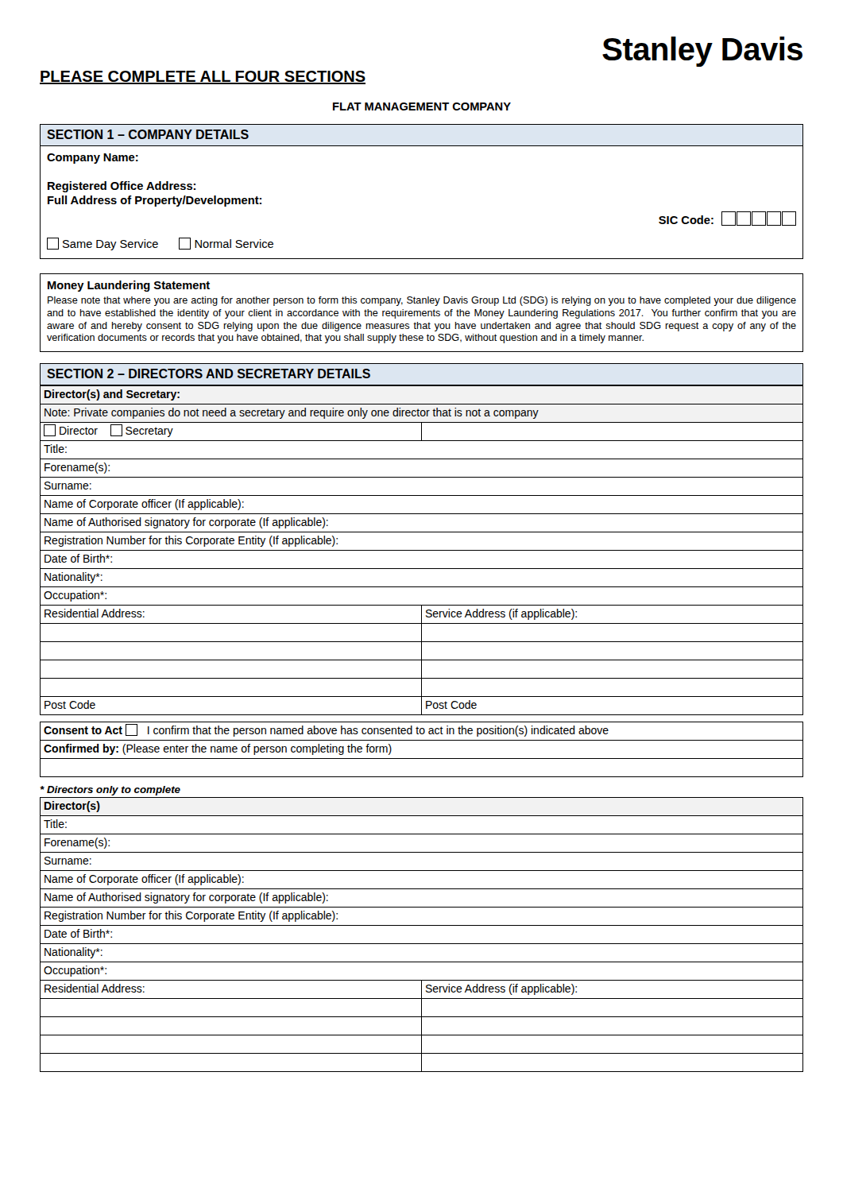Stanley Davis
PLEASE COMPLETE ALL FOUR SECTIONS
FLAT MANAGEMENT COMPANY
SECTION 1 – COMPANY DETAILS
Company Name:
Registered Office Address:
Full Address of Property/Development:
SIC Code:
Same Day Service Normal Service
Money Laundering Statement
Please note that where you are acting for another person to form this company, Stanley Davis Group Ltd (SDG) is relying on you to have completed your due diligence and to have established the identity of your client in accordance with the requirements of the Money Laundering Regulations 2017. You further confirm that you are aware of and hereby consent to SDG relying upon the due diligence measures that you have undertaken and agree that should SDG request a copy of any of the verification documents or records that you have obtained, that you shall supply these to SDG, without question and in a timely manner.
SECTION 2 – DIRECTORS AND SECRETARY DETAILS
| Director(s) and Secretary: |
| Note: Private companies do not need a secretary and require only one director that is not a company |
| Director Secretary | |
| Title: |
| Forename(s): |
| Surname: |
| Name of Corporate officer (If applicable): |
| Name of Authorised signatory for corporate (If applicable): |
| Registration Number for this Corporate Entity (If applicable): |
| Date of Birth*: |
| Nationality*: |
| Occupation*: |
| Residential Address: | Service Address (if applicable): |
| Post Code | Post Code |
| Consent to Act I confirm that the person named above has consented to act in the position(s) indicated above |
| Confirmed by: (Please enter the name of person completing the form) |
* Directors only to complete
| Director(s) |
| Title: |
| Forename(s): |
| Surname: |
| Name of Corporate officer (If applicable): |
| Name of Authorised signatory for corporate (If applicable): |
| Registration Number for this Corporate Entity (If applicable): |
| Date of Birth*: |
| Nationality*: |
| Occupation*: |
| Residential Address: | Service Address (if applicable): |